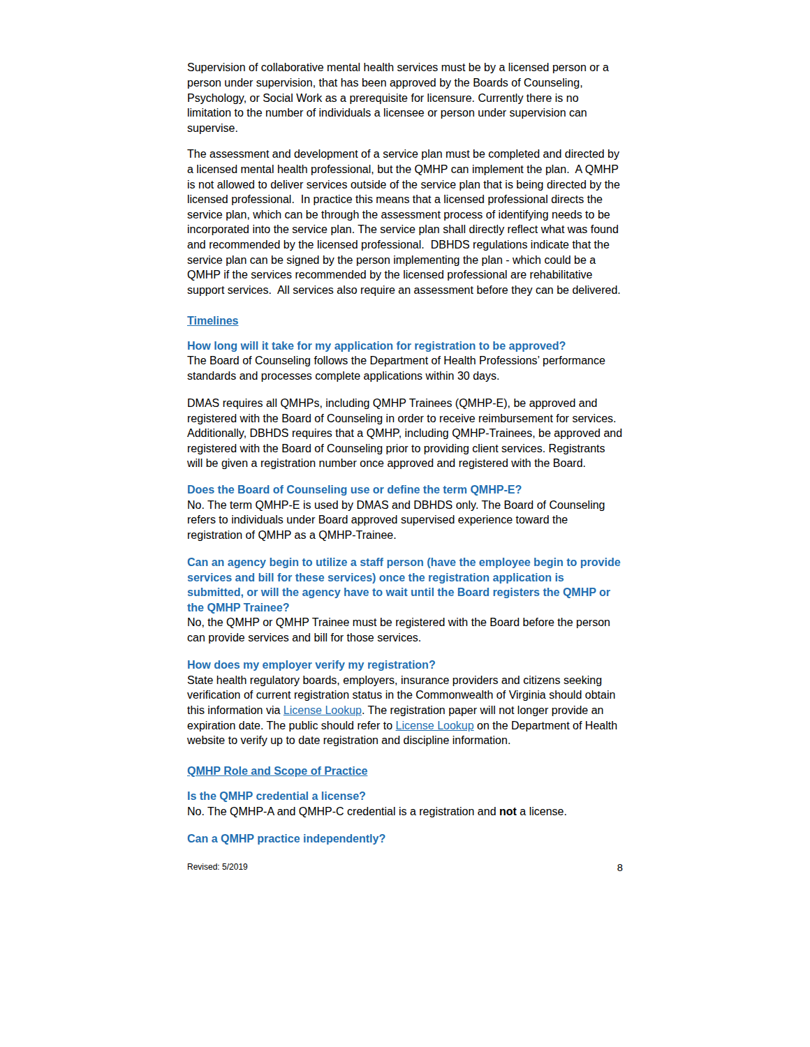Supervision of collaborative mental health services must be by a licensed person or a person under supervision, that has been approved by the Boards of Counseling, Psychology, or Social Work as a prerequisite for licensure. Currently there is no limitation to the number of individuals a licensee or person under supervision can supervise.
The assessment and development of a service plan must be completed and directed by a licensed mental health professional, but the QMHP can implement the plan. A QMHP is not allowed to deliver services outside of the service plan that is being directed by the licensed professional. In practice this means that a licensed professional directs the service plan, which can be through the assessment process of identifying needs to be incorporated into the service plan. The service plan shall directly reflect what was found and recommended by the licensed professional. DBHDS regulations indicate that the service plan can be signed by the person implementing the plan - which could be a QMHP if the services recommended by the licensed professional are rehabilitative support services. All services also require an assessment before they can be delivered.
Timelines
How long will it take for my application for registration to be approved?
The Board of Counseling follows the Department of Health Professions’ performance standards and processes complete applications within 30 days.
DMAS requires all QMHPs, including QMHP Trainees (QMHP-E), be approved and registered with the Board of Counseling in order to receive reimbursement for services. Additionally, DBHDS requires that a QMHP, including QMHP-Trainees, be approved and registered with the Board of Counseling prior to providing client services. Registrants will be given a registration number once approved and registered with the Board.
Does the Board of Counseling use or define the term QMHP-E?
No. The term QMHP-E is used by DMAS and DBHDS only. The Board of Counseling refers to individuals under Board approved supervised experience toward the registration of QMHP as a QMHP-Trainee.
Can an agency begin to utilize a staff person (have the employee begin to provide services and bill for these services) once the registration application is submitted, or will the agency have to wait until the Board registers the QMHP or the QMHP Trainee?
No, the QMHP or QMHP Trainee must be registered with the Board before the person can provide services and bill for those services.
How does my employer verify my registration?
State health regulatory boards, employers, insurance providers and citizens seeking verification of current registration status in the Commonwealth of Virginia should obtain this information via License Lookup. The registration paper will not longer provide an expiration date. The public should refer to License Lookup on the Department of Health website to verify up to date registration and discipline information.
QMHP Role and Scope of Practice
Is the QMHP credential a license?
No. The QMHP-A and QMHP-C credential is a registration and not a license.
Can a QMHP practice independently?
Revised: 5/2019 8